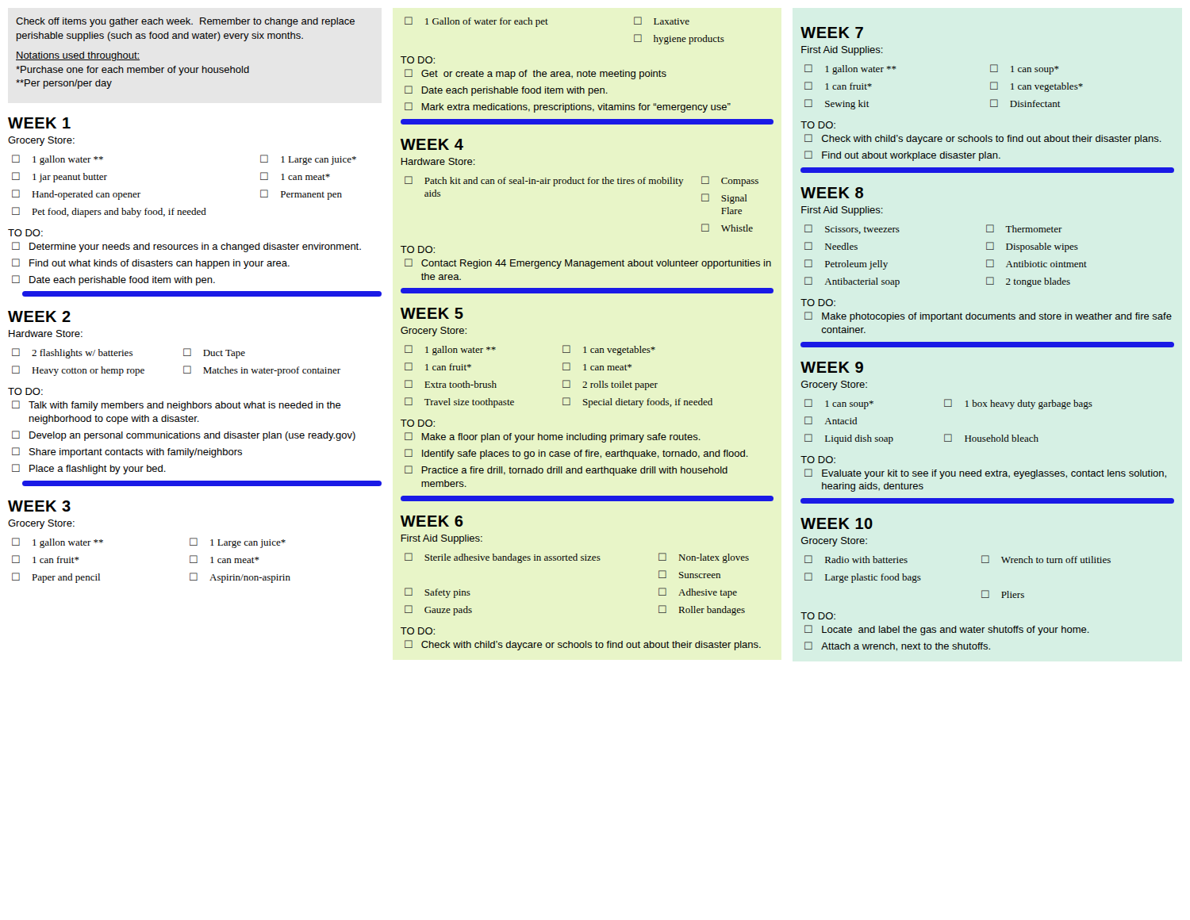Check off items you gather each week. Remember to change and replace perishable supplies (such as food and water) every six months.
Notations used throughout:
*Purchase one for each member of your household
**Per person/per day
WEEK 1
Grocery Store:
| ☐ | 1 gallon water ** | ☐ | 1 Large can juice* |
| ☐ | 1 jar peanut butter | ☐ | 1 can meat* |
| ☐ | Hand-operated can opener | ☐ | Permanent pen |
| ☐ | Pet food, diapers and baby food, if needed | | |
TO DO:
Determine your needs and resources in a changed disaster environment.
Find out what kinds of disasters can happen in your area.
Date each perishable food item with pen.
WEEK 2
Hardware Store:
| ☐ | 2 flashlights w/ batteries | ☐ | Duct Tape |
| ☐ | Heavy cotton or hemp rope | ☐ | Matches in water-proof container |
TO DO:
Talk with family members and neighbors about what is needed in the neighborhood to cope with a disaster.
Develop an personal communications and disaster plan (use ready.gov)
Share important contacts with family/neighbors
Place a flashlight by your bed.
WEEK 3
Grocery Store:
| ☐ | 1 gallon water ** | ☐ | 1 Large can juice* |
| ☐ | 1 can fruit* | ☐ | 1 can meat* |
| ☐ | Paper and pencil | ☐ | Aspirin/non-aspirin |
| ☐ | 1 Gallon of water for each pet | ☐ | Laxative |
| | | ☐ | hygiene products |
TO DO:
Get or create a map of the area, note meeting points
Date each perishable food item with pen.
Mark extra medications, prescriptions, vitamins for “emergency use”
WEEK 4
Hardware Store:
| ☐ | Patch kit and can of seal-in-air product for the tires of mobility aids | ☐ | Compass |
| | ☐ | Signal Flare |
| | ☐ | Whistle |
TO DO:
Contact Region 44 Emergency Management about volunteer opportunities in the area.
WEEK 5
Grocery Store:
| ☐ | 1 gallon water ** | ☐ | 1 can vegetables* |
| ☐ | 1 can fruit* | ☐ | 1 can meat* |
| ☐ | Extra tooth-brush | ☐ | 2 rolls toilet paper |
| ☐ | Travel size toothpaste | ☐ | Special dietary foods, if needed |
TO DO:
Make a floor plan of your home including primary safe routes.
Identify safe places to go in case of fire, earthquake, tornado, and flood.
Practice a fire drill, tornado drill and earthquake drill with household members.
WEEK 6
First Aid Supplies:
| ☐ | Sterile adhesive bandages in assorted sizes | ☐ | Non-latex gloves |
| | ☐ | Sunscreen |
| ☐ | Safety pins | ☐ | Adhesive tape |
| ☐ | Gauze pads | ☐ | Roller bandages |
TO DO:
Check with child’s daycare or schools to find out about their disaster plans.
WEEK 7
First Aid Supplies:
| ☐ | 1 gallon water ** | ☐ | 1 can soup* |
| ☐ | 1 can fruit* | ☐ | 1 can vegetables* |
| ☐ | Sewing kit | ☐ | Disinfectant |
TO DO:
Check with child’s daycare or schools to find out about their disaster plans.
Find out about workplace disaster plan.
WEEK 8
First Aid Supplies:
| ☐ | Scissors, tweezers | ☐ | Thermometer |
| ☐ | Needles | ☐ | Disposable wipes |
| ☐ | Petroleum jelly | ☐ | Antibiotic ointment |
| ☐ | Antibacterial soap | ☐ | 2 tongue blades |
TO DO:
Make photocopies of important documents and store in weather and fire safe container.
WEEK 9
Grocery Store:
| ☐ | 1 can soup* | ☐ | 1 box heavy duty garbage bags |
| ☐ | Antacid | |
| ☐ | Liquid dish soap | ☐ | Household bleach |
TO DO:
Evaluate your kit to see if you need extra, eyeglasses, contact lens solution, hearing aids, dentures
WEEK 10
Grocery Store:
| ☐ | Radio with batteries | ☐ | Wrench to turn off utilities |
| ☐ | Large plastic food bags | |
| | ☐ | Pliers |
TO DO:
Locate and label the gas and water shutoffs of your home.
Attach a wrench, next to the shutoffs.